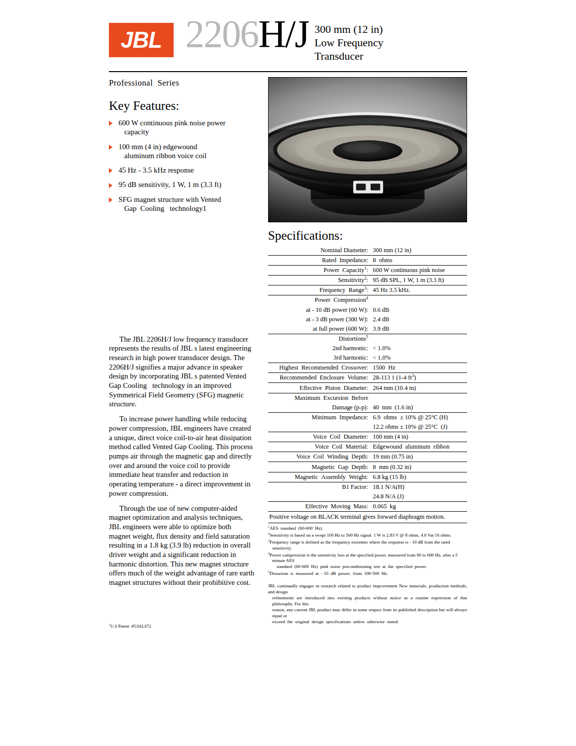JBL
2206H/J
300 mm (12 in)
Low Frequency
Transducer
Professional Series
Key Features:
600 W continuous pink noise powercapacity
100 mm (4 in) edgewoundaluminum ribbon voice coil
45 Hz - 3.5 kHz response
95 dB sensitivity, 1 W, 1 m (3.3 ft)
SFG magnet structure with VentedGap Cooling technology1
The JBL 2206H/J low frequency transducer represents the results of JBL s latest engineering research in high power transducer design. The 2206H/J signifies a major advance in speaker design by incorporating JBL s patented Vented Gap Cooling technology in an improved Symmetrical Field Geometry (SFG) magnetic structure.
To increase power handling while reducing power compression, JBL engineers have created a unique, direct voice coil-to-air heat dissipation method called Vented Gap Cooling. This process pumps air through the magnetic gap and directly over and around the voice coil to provide immediate heat transfer and reduction in operating temperature - a direct improvement in power compression.
Through the use of new computer-aided magnet optimization and analysis techniques, JBL engineers were able to optimize both magnet weight, flux density and field saturation resulting in a 1.8 kg (3.9 lb) reduction in overall driver weight and a significant reduction in harmonic distortion. This new magnet structure offers much of the weight advantage of rare earth magnet structures without their prohibitive cost.
Specifications:
| Nominal Diameter: | 300 mm (12 in) |
| Rated Impedance: | 8 ohms |
| Power Capacity 1 : | 600 W continuous pink noise |
| Sensitivity 2 : | 95 dB SPL, 1 W, 1 m (3.3 ft) |
| Frequency Range 3 : | 45 Hz 3.5 kHz. |
| Power Compression 4 | |
| at - 10 dB power (60 W): | 0.6 dB |
| at - 3 dB power (300 W): | 2.4 dB |
| at full power (600 W): | 3.9 dB |
| Distortions 5 | |
| 2nd harmonic: | < 1.0% |
| 3rd harmonic: | < 1.0% |
| Highest Recommended Crossover: | 1500 Hz |
| Recommended Enclosure Volume: | 28-113 1 (1-4 ft 3 ) |
| Effective Piston Diameter: | 264 mm (10.4 in) |
| Maximum Excursion Before | |
| Damage (p-p): | 40 mm (1.6 in) |
| Minimum Impedance: | 6.9 ohms ± 10% @ 25°C (H) |
| | 12.2 ohms ± 10% @ 25°C (J) |
| Voice Coil Diameter: | 100 mm (4 in) |
| Voice Coil Material: | Edgewound aluminum ribbon |
| Voice Coil Winding Depth: | 19 mm (0.75 in) |
| Magnetic Gap Depth: | 8 mm (0.32 in) |
| Magnetic Assembly Weight: | 6.8 kg (15 lb) |
| B1 Factor: | 18.1 N/A(H) |
| | 24.8 N/A (J) |
| Effective Moving Mass: | 0.065 kg |
Positive voltage on BLACK terminal gives forward diaphragm motion.
1AES standard (60-600 Hz).
2Sensitivity is based on a swept 100 Hz to 500 Hz signal. 1 W is 2.83 V @ 8 ohms, 4.0 Vat 16 ohms.
3Frequency range is defined as the frequency extremes where the response is - 10 dB from the rated sensitivity.
4Power compression is the sensitivity loss at the specified power, measured from 60 to 600 Hz, after a 5 minute AES
standard (60-600 Hz) pink noise preconditioning test at the specified power.
5Distortion is measured at - 10 dB power, from 100-500 Hz.
JBL continually engages in research related to product improvement New materials, production methods, and design refinements are introduced into existing products without notice as a routine expression of that philosophy. For this reason, any current JBL product may differ in some respect from its published description but will always equal or exceed the original design specifications unless otherwise stated.
1U.S Patent #5,042,072